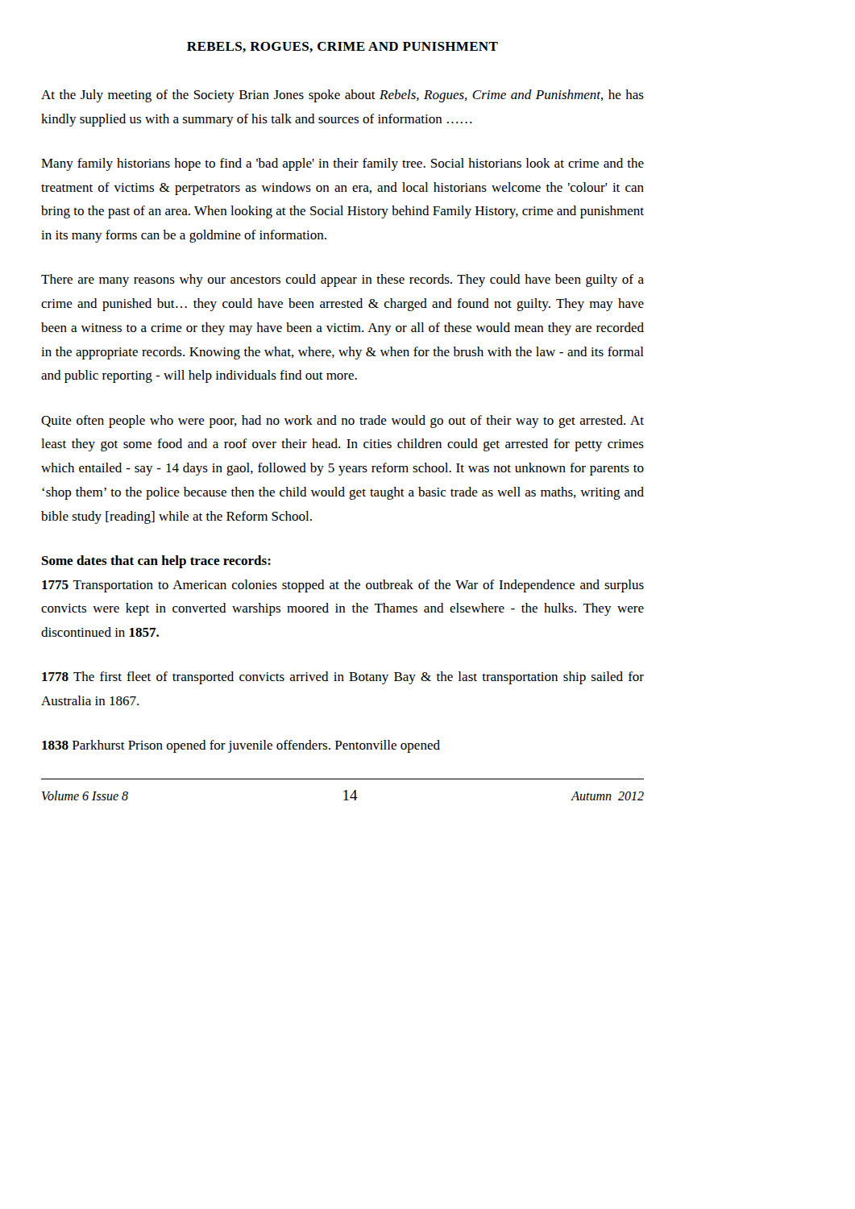REBELS, ROGUES, CRIME AND PUNISHMENT
At the July meeting of the Society Brian Jones spoke about Rebels, Rogues, Crime and Punishment, he has kindly supplied us with a summary of his talk and sources of information ……
Many family historians hope to find a 'bad apple' in their family tree. Social historians look at crime and the treatment of victims & perpetrators as windows on an era, and local historians welcome the 'colour' it can bring to the past of an area. When looking at the Social History behind Family History, crime and punishment in its many forms can be a goldmine of information.
There are many reasons why our ancestors could appear in these records. They could have been guilty of a crime and punished but… they could have been arrested & charged and found not guilty. They may have been a witness to a crime or they may have been a victim. Any or all of these would mean they are recorded in the appropriate records. Knowing the what, where, why & when for the brush with the law - and its formal and public reporting - will help individuals find out more.
Quite often people who were poor, had no work and no trade would go out of their way to get arrested. At least they got some food and a roof over their head. In cities children could get arrested for petty crimes which entailed - say - 14 days in gaol, followed by 5 years reform school. It was not unknown for parents to ‘shop them’ to the police because then the child would get taught a basic trade as well as maths, writing and bible study [reading] while at the Reform School.
Some dates that can help trace records:
1775 Transportation to American colonies stopped at the outbreak of the War of Independence and surplus convicts were kept in converted warships moored in the Thames and elsewhere - the hulks. They were discontinued in 1857.
1778 The first fleet of transported convicts arrived in Botany Bay & the last transportation ship sailed for Australia in 1867.
1838 Parkhurst Prison opened for juvenile offenders. Pentonville opened
Volume 6 Issue 8 14 Autumn 2012